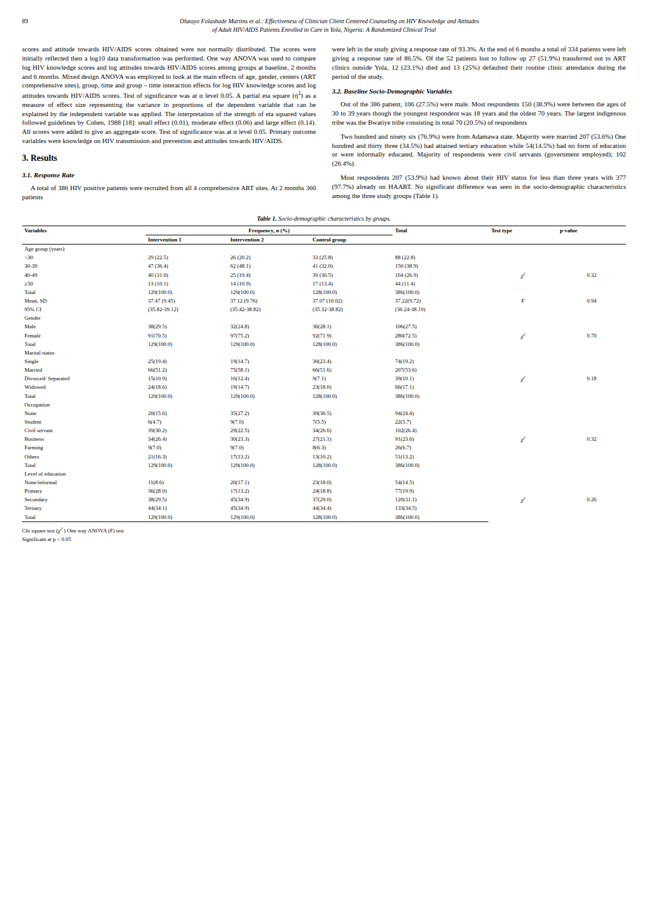89
Olutayo Folashade Martins et al.: Effectiveness of Clinician Client Centered Counseling on HIV Knowledge and Attitudes
of Adult HIV/AIDS Patients Enrolled in Care in Yola, Nigeria: A Randomized Clinical Trial
scores and attitude towards HIV/AIDS scores obtained were not normally distributed. The scores were initially reflected then a log10 data transformation was performed. One way ANOVA was used to compare log HIV knowledge scores and log attitudes towards HIV/AIDS scores among groups at baseline, 2 months and 6 months. Mixed design ANOVA was employed to look at the main effects of age, gender, centers (ART comprehensive sites), group, time and group – time interaction effects for log HIV knowledge scores and log attitudes towards HIV/AIDS scores. Test of significance was at α level 0.05. A partial eta square (ή2) as a measure of effect size representing the variance in proportions of the dependent variable that can be explained by the independent variable was applied. The interpretation of the strength of eta squared values followed guidelines by Cohen, 1988 [18]: small effect (0.01), moderate effect (0.06) and large effect (0.14). All scores were added to give an aggregate score. Test of significance was at α level 0.05. Primary outcome variables were knowledge on HIV transmission and prevention and attitudes towards HIV/AIDS.
3. Results
3.1. Response Rate
A total of 386 HIV positive patients were recruited from all 4 comprehensive ART sites. At 2 months 360 patients
were left in the study giving a response rate of 93.3%. At the end of 6 months a total of 334 patients were left giving a response rate of 86.5%. Of the 52 patients lost to follow up 27 (51.9%) transferred out to ART clinics outside Yola, 12 (23.1%) died and 13 (25%) defaulted their routine clinic attendance during the period of the study.
3.2. Baseline Socio-Demographic Variables
Out of the 386 patient, 106 (27.5%) were male. Most respondents 150 (38.9%) were between the ages of 30 to 39 years though the youngest respondent was 18 years and the oldest 70 years. The largest indigenous tribe was the Bwatiye tribe consisting in total 70 (20.5%) of respondents
Two hundred and ninety six (76.9%) were from Adamawa state. Majority were married 207 (53.6%) One hundred and thirty three (34.5%) had attained tertiary education while 54(14.5%) had no form of education or were informally educated. Majority of respondents were civil servants (government employed); 102 (26.4%).
Most respondents 207 (53.9%) had known about their HIV status for less than three years with 377 (97.7%) already on HAART. No significant difference was seen in the socio-demographic characteristics among the three study groups (Table 1).
Table 1. Socio-demographic characteristics by groups.
| Variables | Frequency, n (%) | Total | Test type | p-value |
| --- | --- | --- | --- | --- |
| Intervention 1 | Intervention 2 | Control group |
| Age group (years) | | | | | | |
| <30 | 29 (22.5) | 26 (20.2) | 33 (25.8) | 88 (22.8) | χ 2 | 0.32 |
| 30-39 | 47 (36.4) | 62 (48.1) | 41 (32.0) | 150 (38.9) |
| 40-49 | 40 (31.0) | 25 (19.4) | 39 (30.5) | 104 (26.9) |
| ≥50 | 13 (10.1) | 14 (10.9) | 17 (13.4) | 44 (11.4) |
| Total | 129(100.0) | 129(100.0) | 128(100.0) | 386(100.0) |
| Mean, SD | 37.47 (9.45) | 37.12 (9.76) | 37.07 (10.02) | 37.22(9.72) | F | 0.94 |
| 95% CI | (35.82-39.12) | (35.42-38.82) | (35.32-38.82) | (36.24-38.19) | | |
| Gender | | | | | | |
| Male | 38(29.5) | 32(24.8) | 36(28.1) | 106(27.5) | χ 2 | 0.70 |
| Female | 91(70.5) | 97(75.2) | 92(71.9) | 280(72.5) |
| Total | 129(100.0) | 129(100.0) | 128(100.0) | 386(100.0) |
| Marital status | | | | | | |
| Single | 25(19.4) | 19(14.7) | 30(23.4) | 74(19.2) | χ 2 | 0.18 |
| Married | 66(51.2) | 75(58.1) | 66(51.6) | 207(53.6) |
| Divorced/ Separated | 15(10.9) | 16(12.4) | 9(7.1) | 39(10.1) |
| Widowed | 24(18.6) | 19(14.7) | 23(18.0) | 66(17.1) |
| Total | 129(100.0) | 129(100.0) | 128(100.0) | 386(100.0) |
| Occupation | | | | | | |
| None | 20(15.6) | 35(27.2) | 39(30.5) | 94(24.4) | χ 2 | 0.32 |
| Student | 6(4.7) | 9(7.0) | 7(5.5) | 22(5.7) |
| Civil servant | 39(30.2) | 29(22.5) | 34(26.6) | 102(26.4) |
| Business | 34(26.4) | 30(23.3) | 27(21.1) | 91(23.6) |
| Farming | 9(7.0) | 9(7.0) | 8(6.3) | 26(6.7) |
| Others | 21(16.3) | 17(13.2) | 13(10.2) | 51(13.2) |
| Total | 129(100.0) | 129(100.0) | 128(100.0) | 386(100.0) |
| Level of education | | | | | | |
| None/informal | 11(8.6) | 20(17.1) | 23(18.0) | 54(14.5) | χ 2 | 0.26 |
| Primary | 36(28.0) | 17(13.2) | 24(18.8) | 77(19.9) |
| Secondary | 38(29.5) | 45(34.9) | 37(29.0) | 120(31.1) |
| Tertiary | 44(34.1) | 45(34.9) | 44(34.4) | 133(34.5) |
| Total | 129(100.0) | 129(100.0) | 128(100.0) | 386(100.0) |
Chi square test (χ2 ) One way ANOVA (F) test
Significant at p < 0.05